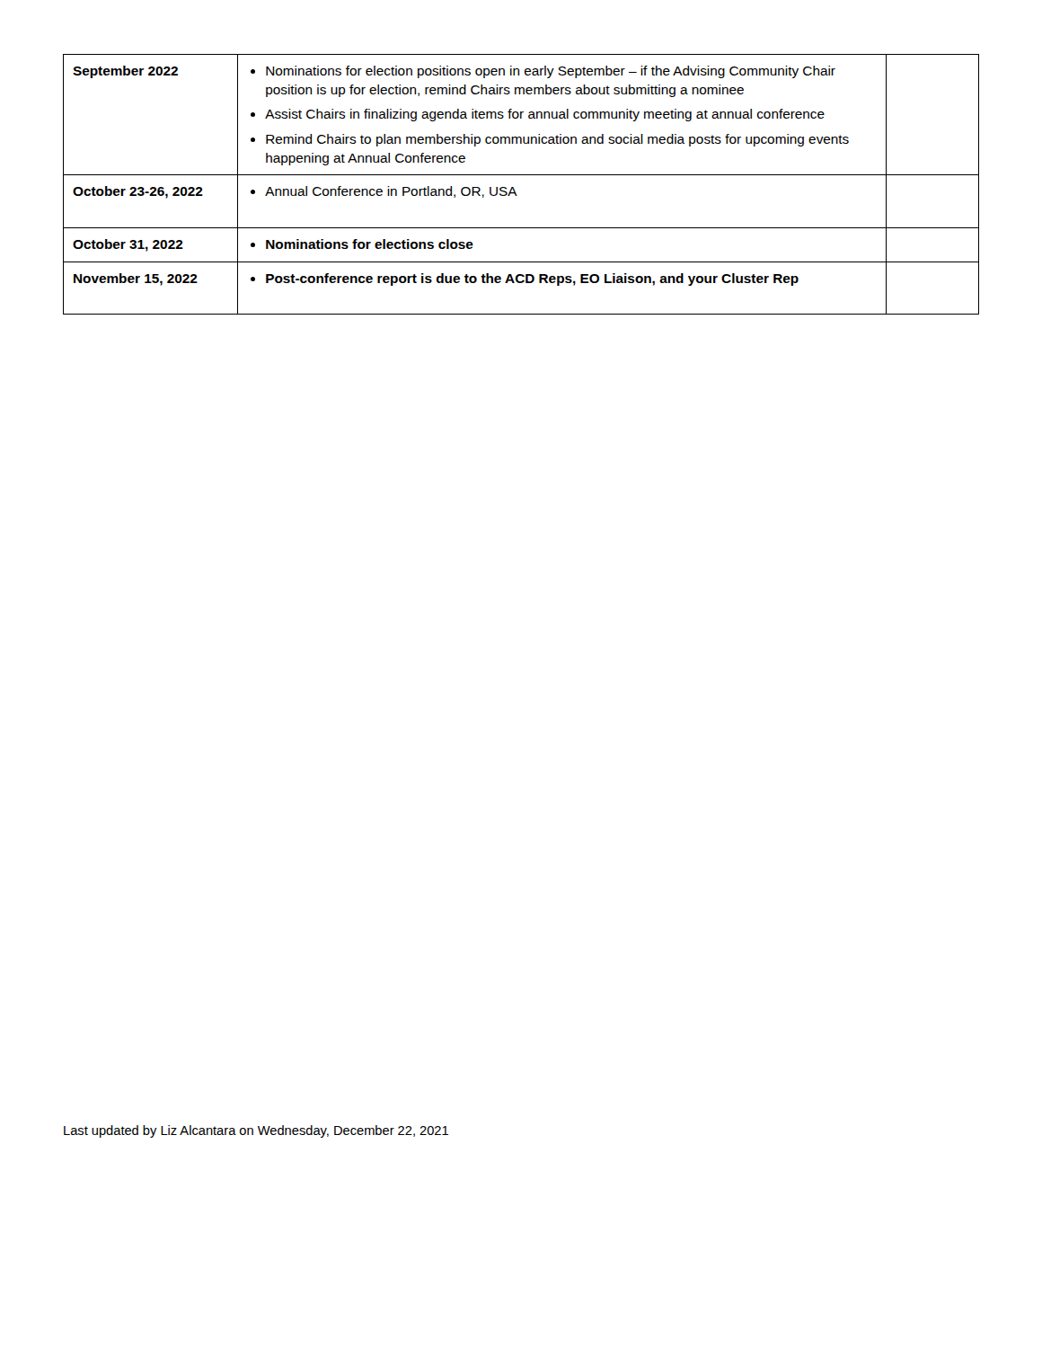| September 2022 | Nominations for election positions open in early September – if the Advising Community Chair position is up for election, remind Chairs members about submitting a nominee Assist Chairs in finalizing agenda items for annual community meeting at annual conference Remind Chairs to plan membership communication and social media posts for upcoming events happening at Annual Conference | |
| October 23-26, 2022 | Annual Conference in Portland, OR, USA | |
| October 31, 2022 | Nominations for elections close | |
| November 15, 2022 | Post-conference report is due to the ACD Reps, EO Liaison, and your Cluster Rep | |
Last updated by Liz Alcantara on Wednesday, December 22, 2021